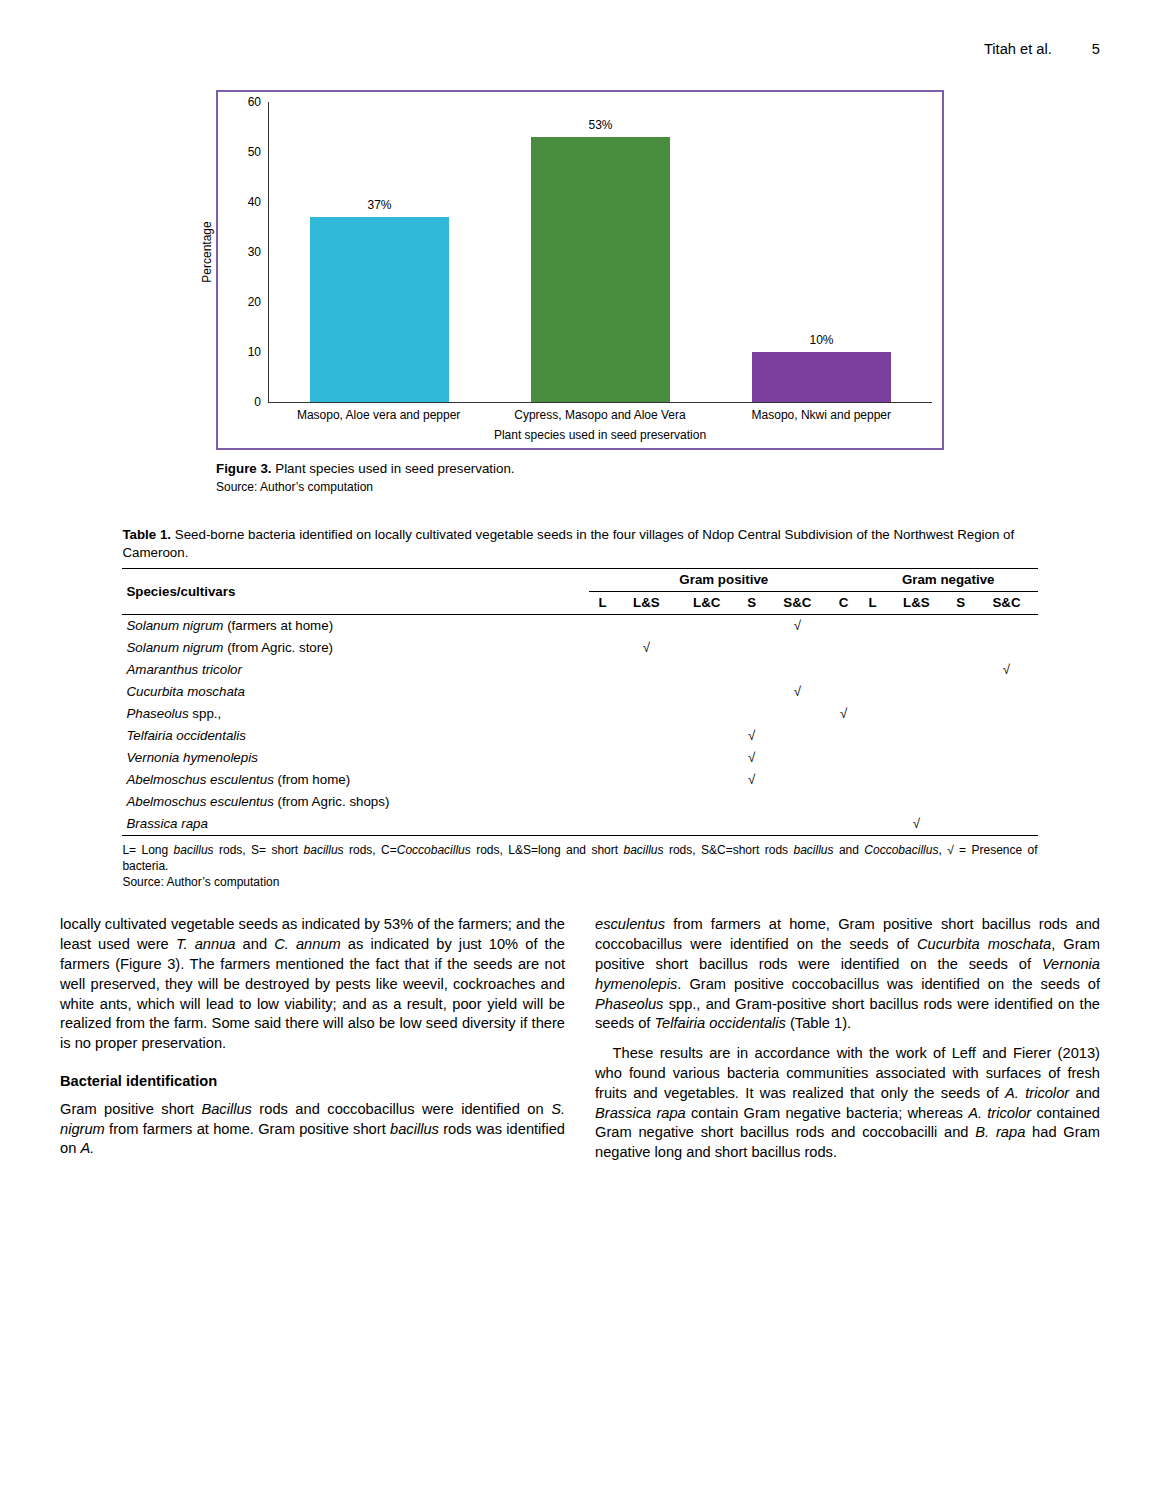Titah et al. 5
60 50 40 30 20 10 0
Percentage
37%
53%
10%
Masopo, Aloe vera and pepper
Cypress, Masopo and Aloe Vera
Masopo, Nkwi and pepper
Plant species used in seed preservation
Figure 3. Plant species used in seed preservation.
Source: Author’s computation
Table 1. Seed-borne bacteria identified on locally cultivated vegetable seeds in the four villages of Ndop Central Subdivision of the Northwest Region of Cameroon.
| Species/cultivars | Gram positive | Gram negative |
| --- | --- | --- |
| L | L&S | L&C | S | S&C | C | L | L&S | S | S&C |
| Solanum nigrum (farmers at home) | | | | | √ | | | | | |
| Solanum nigrum (from Agric. store) | | √ | | | | | | | | |
| Amaranthus tricolor | | | | | | | | | | √ |
| Cucurbita moschata | | | | | √ | | | | | |
| Phaseolus spp., | | | | | | √ | | | | |
| Telfairia occidentalis | | | | √ | | | | | | |
| Vernonia hymenolepis | | | | √ | | | | | | |
| Abelmoschus esculentus (from home) | | | | √ | | | | | | |
| Abelmoschus esculentus (from Agric. shops) | | | | | | | | | | |
| Brassica rapa | | | | | | | | √ | | |
L= Long bacillus rods, S= short bacillus rods, C=Coccobacillus rods, L&S=long and short bacillus rods, S&C=short rods bacillus and Coccobacillus, √ = Presence of bacteria.
Source: Author’s computation
locally cultivated vegetable seeds as indicated by 53% of the farmers; and the least used were T. annua and C. annum as indicated by just 10% of the farmers (Figure 3). The farmers mentioned the fact that if the seeds are not well preserved, they will be destroyed by pests like weevil, cockroaches and white ants, which will lead to low viability; and as a result, poor yield will be realized from the farm. Some said there will also be low seed diversity if there is no proper preservation.
Bacterial identification
Gram positive short Bacillus rods and coccobacillus were identified on S. nigrum from farmers at home. Gram positive short bacillus rods was identified on A.
esculentus from farmers at home, Gram positive short bacillus rods and coccobacillus were identified on the seeds of Cucurbita moschata, Gram positive short bacillus rods were identified on the seeds of Vernonia hymenolepis. Gram positive coccobacillus was identified on the seeds of Phaseolus spp., and Gram-positive short bacillus rods were identified on the seeds of Telfairia occidentalis (Table 1).
These results are in accordance with the work of Leff and Fierer (2013) who found various bacteria communities associated with surfaces of fresh fruits and vegetables. It was realized that only the seeds of A. tricolor and Brassica rapa contain Gram negative bacteria; whereas A. tricolor contained Gram negative short bacillus rods and coccobacilli and B. rapa had Gram negative long and short bacillus rods.